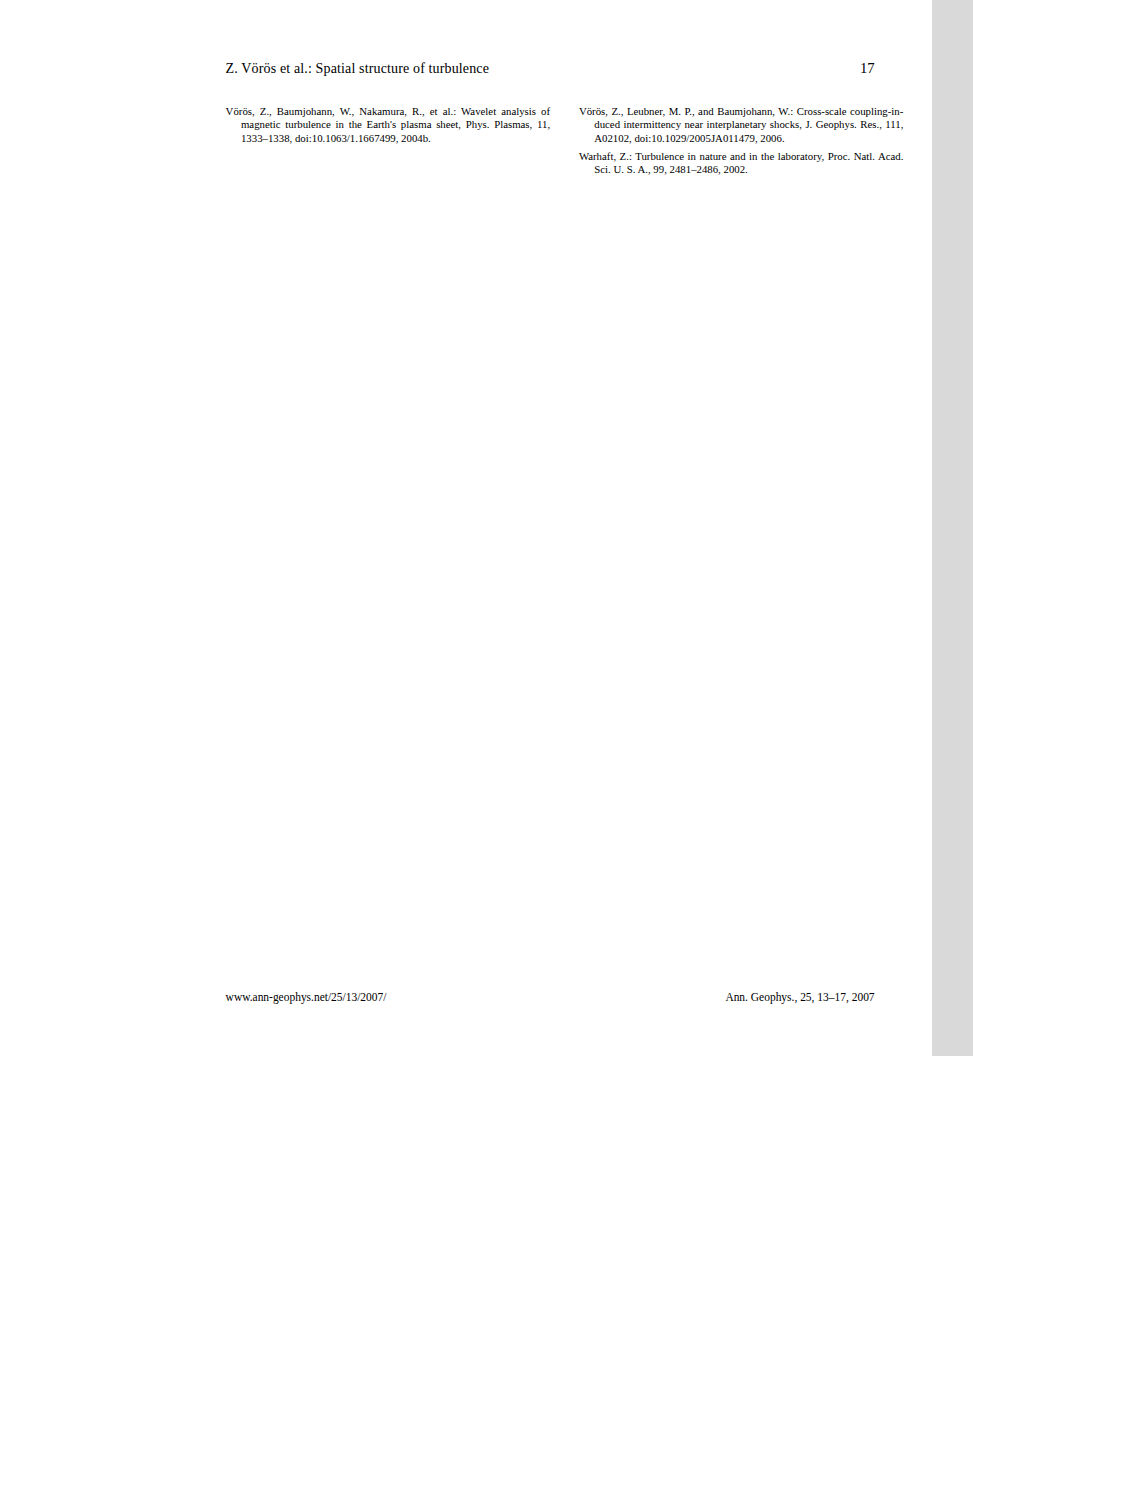Z. Vörös et al.: Spatial structure of turbulence 17
Vörös, Z., Baumjohann, W., Nakamura, R., et al.: Wavelet analysis of magnetic turbulence in the Earth's plasma sheet, Phys. Plasmas, 11, 1333–1338, doi:10.1063/1.1667499, 2004b.
Vörös, Z., Leubner, M. P., and Baumjohann, W.: Cross-scale coupling-induced intermittency near interplanetary shocks, J. Geophys. Res., 111, A02102, doi:10.1029/2005JA011479, 2006.
Warhaft, Z.: Turbulence in nature and in the laboratory, Proc. Natl. Acad. Sci. U. S. A., 99, 2481–2486, 2002.
www.ann-geophys.net/25/13/2007/ Ann. Geophys., 25, 13–17, 2007